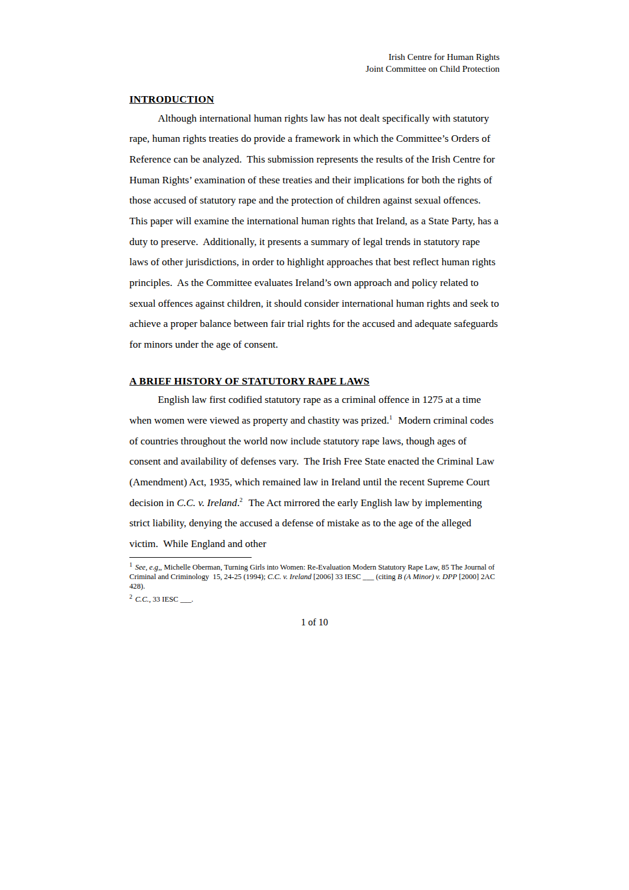Irish Centre for Human Rights
Joint Committee on Child Protection
INTRODUCTION
Although international human rights law has not dealt specifically with statutory rape, human rights treaties do provide a framework in which the Committee’s Orders of Reference can be analyzed. This submission represents the results of the Irish Centre for Human Rights’ examination of these treaties and their implications for both the rights of those accused of statutory rape and the protection of children against sexual offences. This paper will examine the international human rights that Ireland, as a State Party, has a duty to preserve. Additionally, it presents a summary of legal trends in statutory rape laws of other jurisdictions, in order to highlight approaches that best reflect human rights principles. As the Committee evaluates Ireland’s own approach and policy related to sexual offences against children, it should consider international human rights and seek to achieve a proper balance between fair trial rights for the accused and adequate safeguards for minors under the age of consent.
A BRIEF HISTORY OF STATUTORY RAPE LAWS
English law first codified statutory rape as a criminal offence in 1275 at a time when women were viewed as property and chastity was prized.1 Modern criminal codes of countries throughout the world now include statutory rape laws, though ages of consent and availability of defenses vary. The Irish Free State enacted the Criminal Law (Amendment) Act, 1935, which remained law in Ireland until the recent Supreme Court decision in C.C. v. Ireland.2 The Act mirrored the early English law by implementing strict liability, denying the accused a defense of mistake as to the age of the alleged victim. While England and other
1 See, e.g,, Michelle Oberman, Turning Girls into Women: Re-Evaluation Modern Statutory Rape Law, 85 The Journal of Criminal and Criminology 15, 24-25 (1994); C.C. v. Ireland [2006] 33 IESC ___ (citing B (A Minor) v. DPP [2000] 2AC 428).
2 C.C., 33 IESC ___.
1 of 10